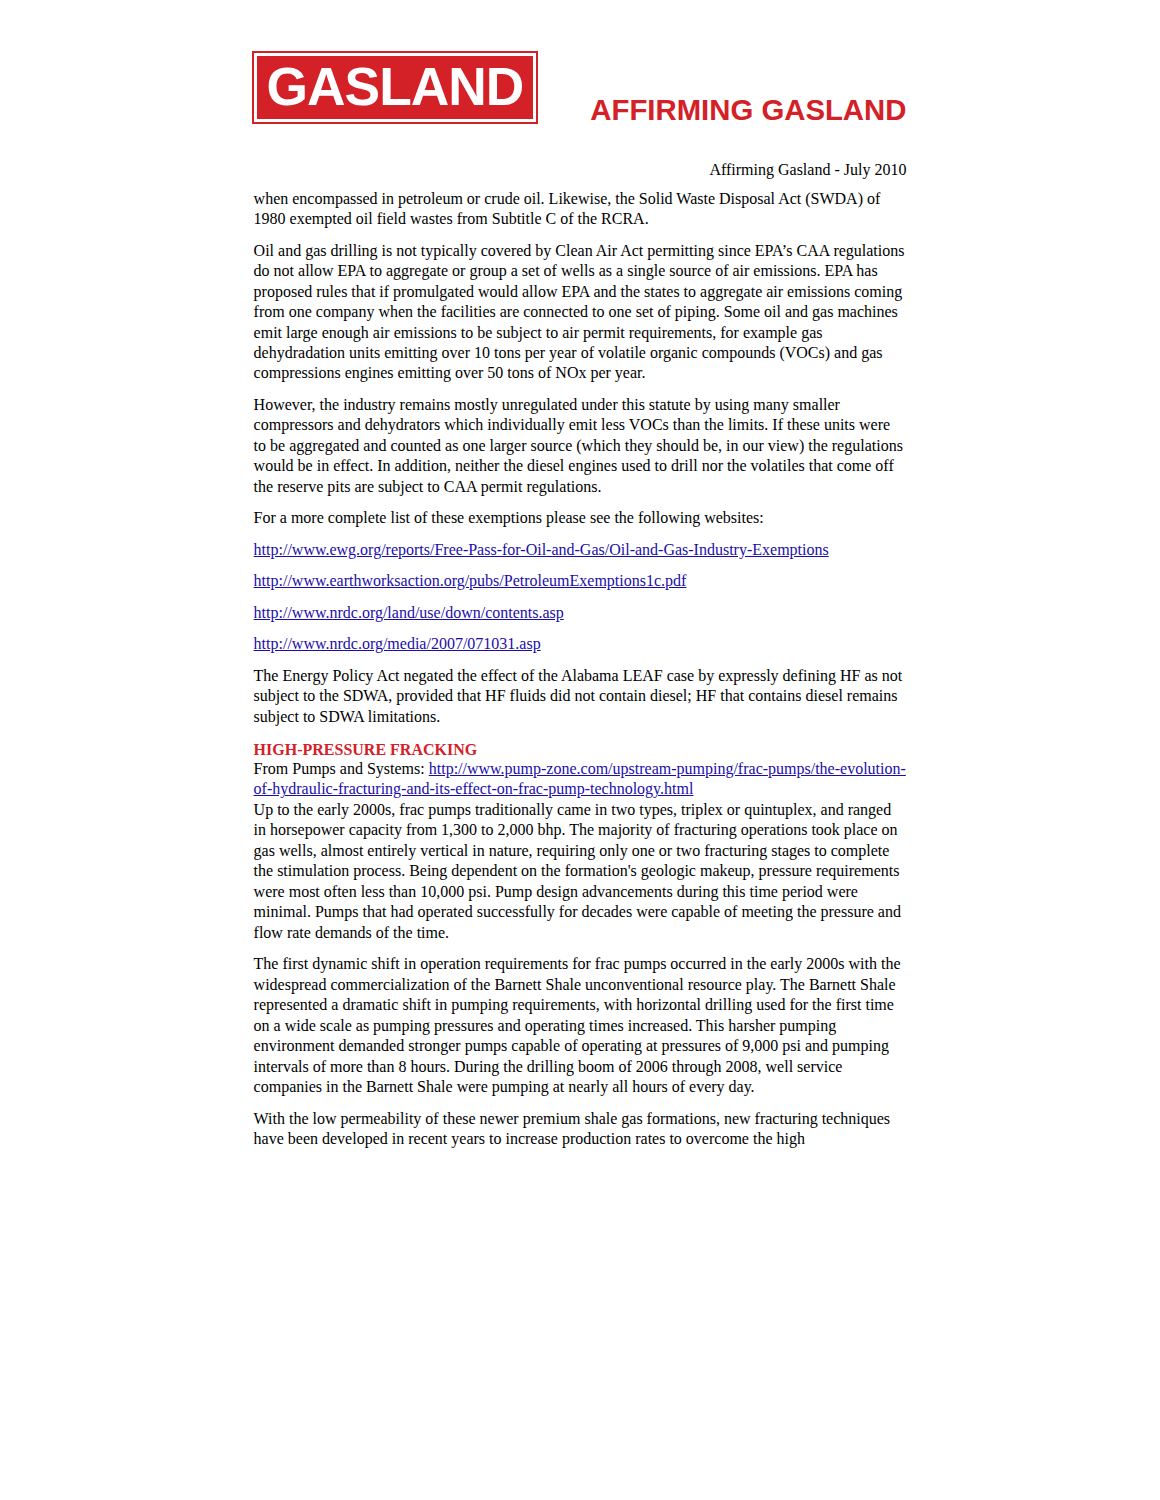GAS LAND
AFFIRMING GASLAND
Affirming Gasland - July 2010
when encompassed in petroleum or crude oil. Likewise, the Solid Waste Disposal Act (SWDA) of 1980 exempted oil field wastes from Subtitle C of the RCRA.
Oil and gas drilling is not typically covered by Clean Air Act permitting since EPA’s CAA regulations do not allow EPA to aggregate or group a set of wells as a single source of air emissions. EPA has proposed rules that if promulgated would allow EPA and the states to aggregate air emissions coming from one company when the facilities are connected to one set of piping. Some oil and gas machines emit large enough air emissions to be subject to air permit requirements, for example gas dehydradation units emitting over 10 tons per year of volatile organic compounds (VOCs) and gas compressions engines emitting over 50 tons of NOx per year.
However, the industry remains mostly unregulated under this statute by using many smaller compressors and dehydrators which individually emit less VOCs than the limits. If these units were to be aggregated and counted as one larger source (which they should be, in our view) the regulations would be in effect. In addition, neither the diesel engines used to drill nor the volatiles that come off the reserve pits are subject to CAA permit regulations.
For a more complete list of these exemptions please see the following websites:
http://www.ewg.org/reports/Free-Pass-for-Oil-and-Gas/Oil-and-Gas-Industry-Exemptions
http://www.earthworksaction.org/pubs/PetroleumExemptions1c.pdf
http://www.nrdc.org/land/use/down/contents.asp
http://www.nrdc.org/media/2007/071031.asp
The Energy Policy Act negated the effect of the Alabama LEAF case by expressly defining HF as not subject to the SDWA, provided that HF fluids did not contain diesel; HF that contains diesel remains subject to SDWA limitations.
HIGH-PRESSURE FRACKING
From Pumps and Systems: http://www.pump-zone.com/upstream-pumping/frac-pumps/the-evolution-of-hydraulic-fracturing-and-its-effect-on-frac-pump-technology.html
Up to the early 2000s, frac pumps traditionally came in two types, triplex or quintuplex, and ranged in horsepower capacity from 1,300 to 2,000 bhp. The majority of fracturing operations took place on gas wells, almost entirely vertical in nature, requiring only one or two fracturing stages to complete the stimulation process. Being dependent on the formation's geologic makeup, pressure requirements were most often less than 10,000 psi. Pump design advancements during this time period were minimal. Pumps that had operated successfully for decades were capable of meeting the pressure and flow rate demands of the time.
The first dynamic shift in operation requirements for frac pumps occurred in the early 2000s with the widespread commercialization of the Barnett Shale unconventional resource play. The Barnett Shale represented a dramatic shift in pumping requirements, with horizontal drilling used for the first time on a wide scale as pumping pressures and operating times increased. This harsher pumping environment demanded stronger pumps capable of operating at pressures of 9,000 psi and pumping intervals of more than 8 hours. During the drilling boom of 2006 through 2008, well service companies in the Barnett Shale were pumping at nearly all hours of every day.
With the low permeability of these newer premium shale gas formations, new fracturing techniques have been developed in recent years to increase production rates to overcome the high